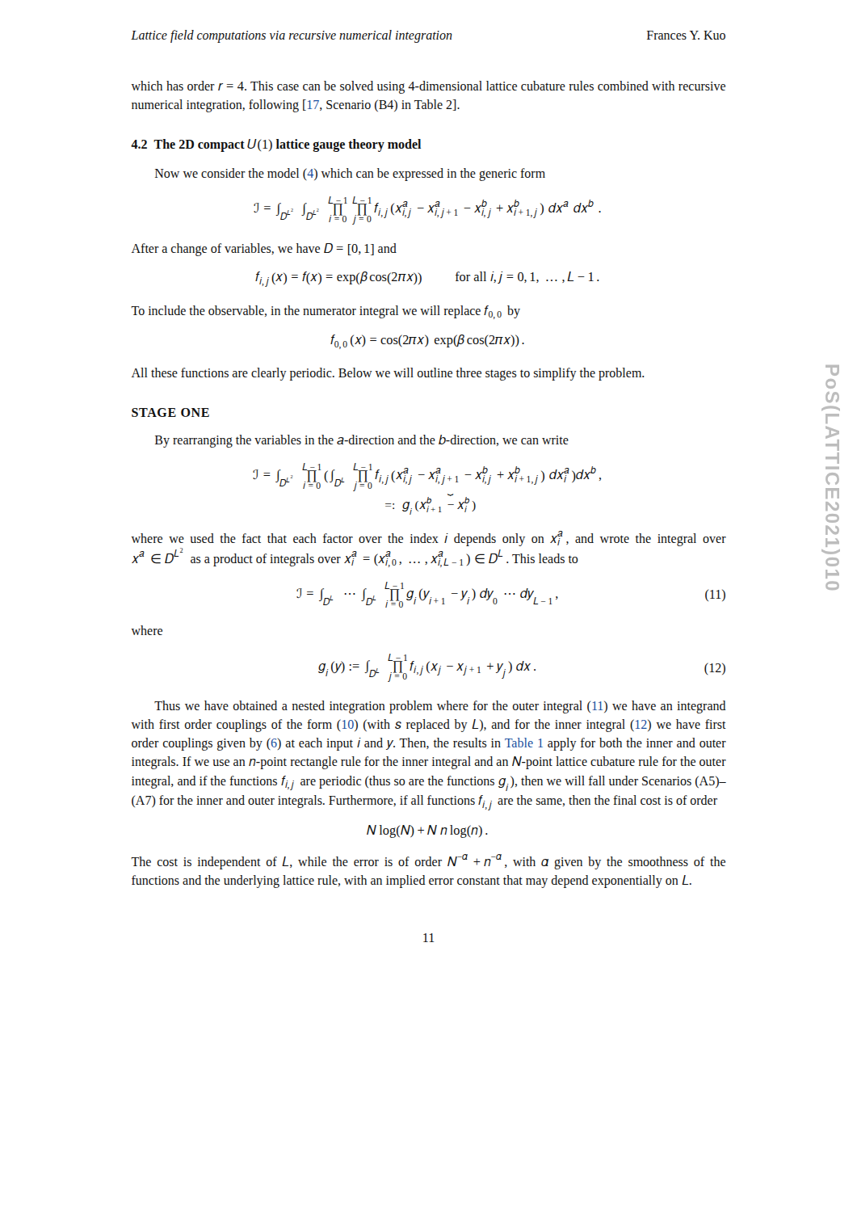PoS(LATTICE2021)010
Lattice field computations via recursive numerical integration Frances Y. Kuo
which has order r=4. This case can be solved using 4-dimensional lattice cubature rules combined with recursive numerical integration, following [17, Scenario (B4) in Table 2].
4.2 The 2D compact U(1) lattice gauge theory model
Now we consider the model (4) which can be expressed in the generic form
ℐ = ∫DL2 ∫DL2 ∏i=0L−1 ∏j=0L−1 fi,j ( xi,ja − xi,j+1a − xi,jb + xi+1,jb ) dxa dxb .
After a change of variables, we have D=[0,1] and
fi,j(x) = f(x) = exp(βcos(2πx)) for all i,j=0,1,…,L−1.
To include the observable, in the numerator integral we will replace f0,0 by
f0,0(x) = cos(2πx) exp(βcos(2πx)).
All these functions are clearly periodic. Below we will outline three stages to simplify the problem.
STAGE ONE
By rearranging the variables in the a-direction and the b-direction, we can write
ℐ = ∫DL2 ∏i=0L−1 ( ∫DL ∏j=0L−1 fi,j ( xi,ja − xi,j+1a − xi,jb + xi+1,jb ) dxia ) ⏟ dxb ,
=: gi ( xi+1b − xib )
where we used the fact that each factor over the index i depends only on xia, and wrote the integral over xa∈DL2 as a product of integrals over xia=(xi,0a,…,xi,L−1a)∈DL. This leads to
ℐ = ∫DL ⋯ ∫DL ∏i=0L−1 gi ( yi+1 − yi ) dy0 ⋯ dyL−1 , (11)
where
gi(y) := ∫DL ∏j=0L−1 fi,j ( xj − xj+1 + yj ) dx . (12)
Thus we have obtained a nested integration problem where for the outer integral (11) we have an integrand with first order couplings of the form (10) (with s replaced by L), and for the inner integral (12) we have first order couplings given by (6) at each input i and y. Then, the results in Table 1 apply for both the inner and outer integrals. If we use an n-point rectangle rule for the inner integral and an N-point lattice cubature rule for the outer integral, and if the functions fi,j are periodic (thus so are the functions gi), then we will fall under Scenarios (A5)–(A7) for the inner and outer integrals. Furthermore, if all functions fi,j are the same, then the final cost is of order
Nlog(N) + Nnlog(n) .
The cost is independent of L, while the error is of order N−α+n−α, with α given by the smoothness of the functions and the underlying lattice rule, with an implied error constant that may depend exponentially on L.
11